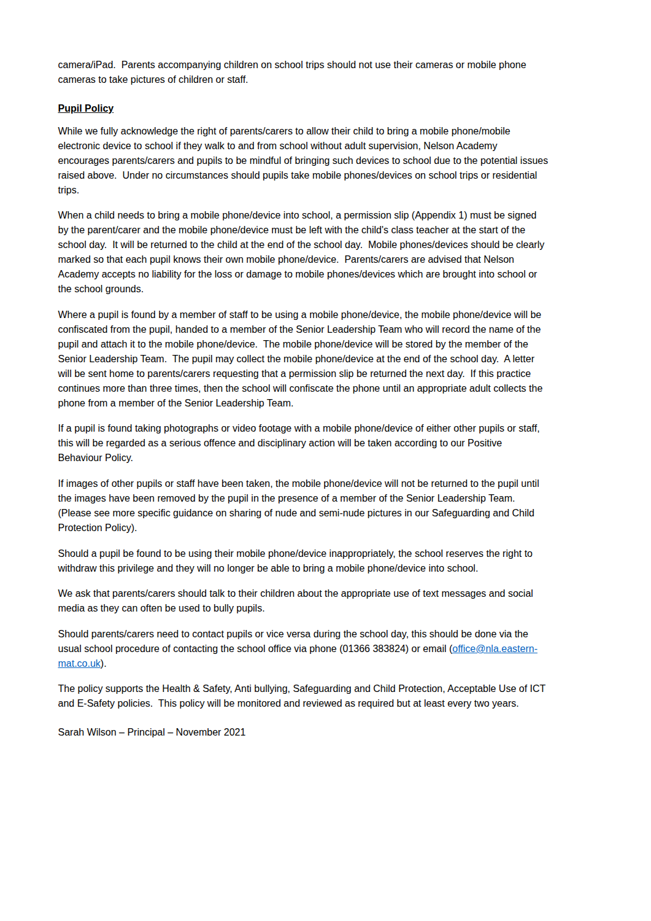camera/iPad. Parents accompanying children on school trips should not use their cameras or mobile phone cameras to take pictures of children or staff.
Pupil Policy
While we fully acknowledge the right of parents/carers to allow their child to bring a mobile phone/mobile electronic device to school if they walk to and from school without adult supervision, Nelson Academy encourages parents/carers and pupils to be mindful of bringing such devices to school due to the potential issues raised above. Under no circumstances should pupils take mobile phones/devices on school trips or residential trips.
When a child needs to bring a mobile phone/device into school, a permission slip (Appendix 1) must be signed by the parent/carer and the mobile phone/device must be left with the child's class teacher at the start of the school day. It will be returned to the child at the end of the school day. Mobile phones/devices should be clearly marked so that each pupil knows their own mobile phone/device. Parents/carers are advised that Nelson Academy accepts no liability for the loss or damage to mobile phones/devices which are brought into school or the school grounds.
Where a pupil is found by a member of staff to be using a mobile phone/device, the mobile phone/device will be confiscated from the pupil, handed to a member of the Senior Leadership Team who will record the name of the pupil and attach it to the mobile phone/device. The mobile phone/device will be stored by the member of the Senior Leadership Team. The pupil may collect the mobile phone/device at the end of the school day. A letter will be sent home to parents/carers requesting that a permission slip be returned the next day. If this practice continues more than three times, then the school will confiscate the phone until an appropriate adult collects the phone from a member of the Senior Leadership Team.
If a pupil is found taking photographs or video footage with a mobile phone/device of either other pupils or staff, this will be regarded as a serious offence and disciplinary action will be taken according to our Positive Behaviour Policy.
If images of other pupils or staff have been taken, the mobile phone/device will not be returned to the pupil until the images have been removed by the pupil in the presence of a member of the Senior Leadership Team. (Please see more specific guidance on sharing of nude and semi-nude pictures in our Safeguarding and Child Protection Policy).
Should a pupil be found to be using their mobile phone/device inappropriately, the school reserves the right to withdraw this privilege and they will no longer be able to bring a mobile phone/device into school.
We ask that parents/carers should talk to their children about the appropriate use of text messages and social media as they can often be used to bully pupils.
Should parents/carers need to contact pupils or vice versa during the school day, this should be done via the usual school procedure of contacting the school office via phone (01366 383824) or email (office@nla.eastern-mat.co.uk).
The policy supports the Health & Safety, Anti bullying, Safeguarding and Child Protection, Acceptable Use of ICT and E-Safety policies. This policy will be monitored and reviewed as required but at least every two years.
Sarah Wilson – Principal – November 2021